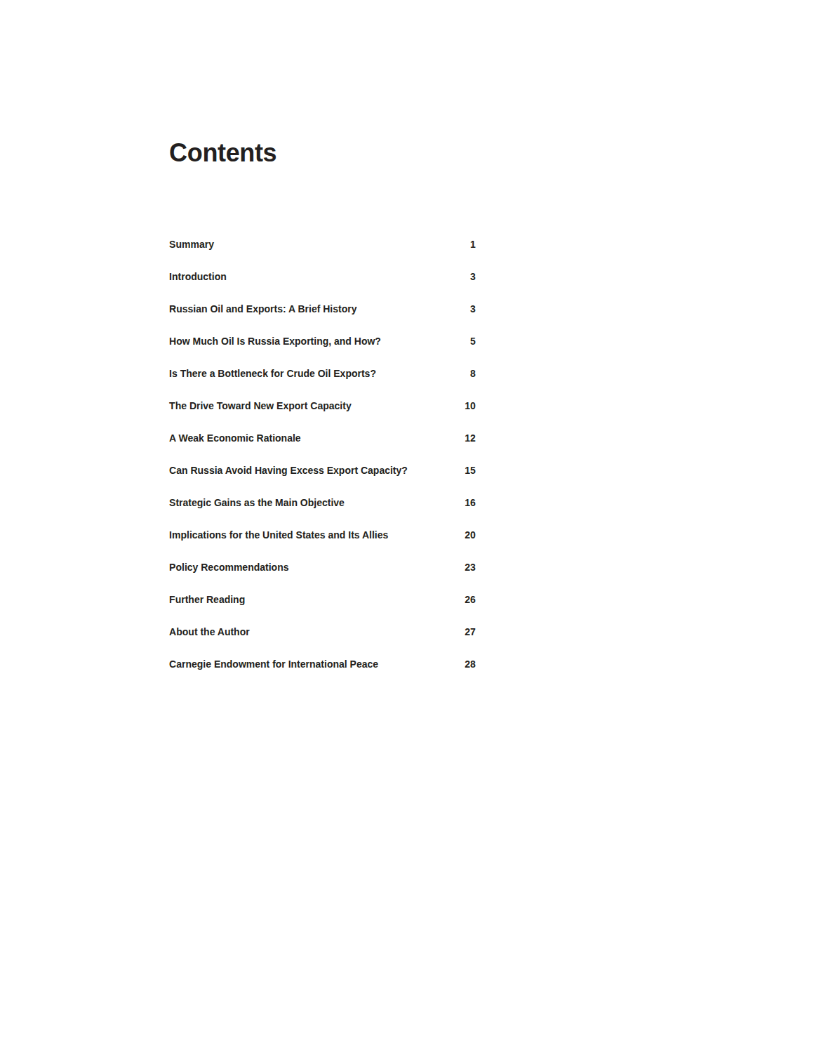Contents
| Summary | 1 |
| Introduction | 3 |
| Russian Oil and Exports: A Brief History | 3 |
| How Much Oil Is Russia Exporting, and How? | 5 |
| Is There a Bottleneck for Crude Oil Exports? | 8 |
| The Drive Toward New Export Capacity | 10 |
| A Weak Economic Rationale | 12 |
| Can Russia Avoid Having Excess Export Capacity? | 15 |
| Strategic Gains as the Main Objective | 16 |
| Implications for the United States and Its Allies | 20 |
| Policy Recommendations | 23 |
| Further Reading | 26 |
| About the Author | 27 |
| Carnegie Endowment for International Peace | 28 |